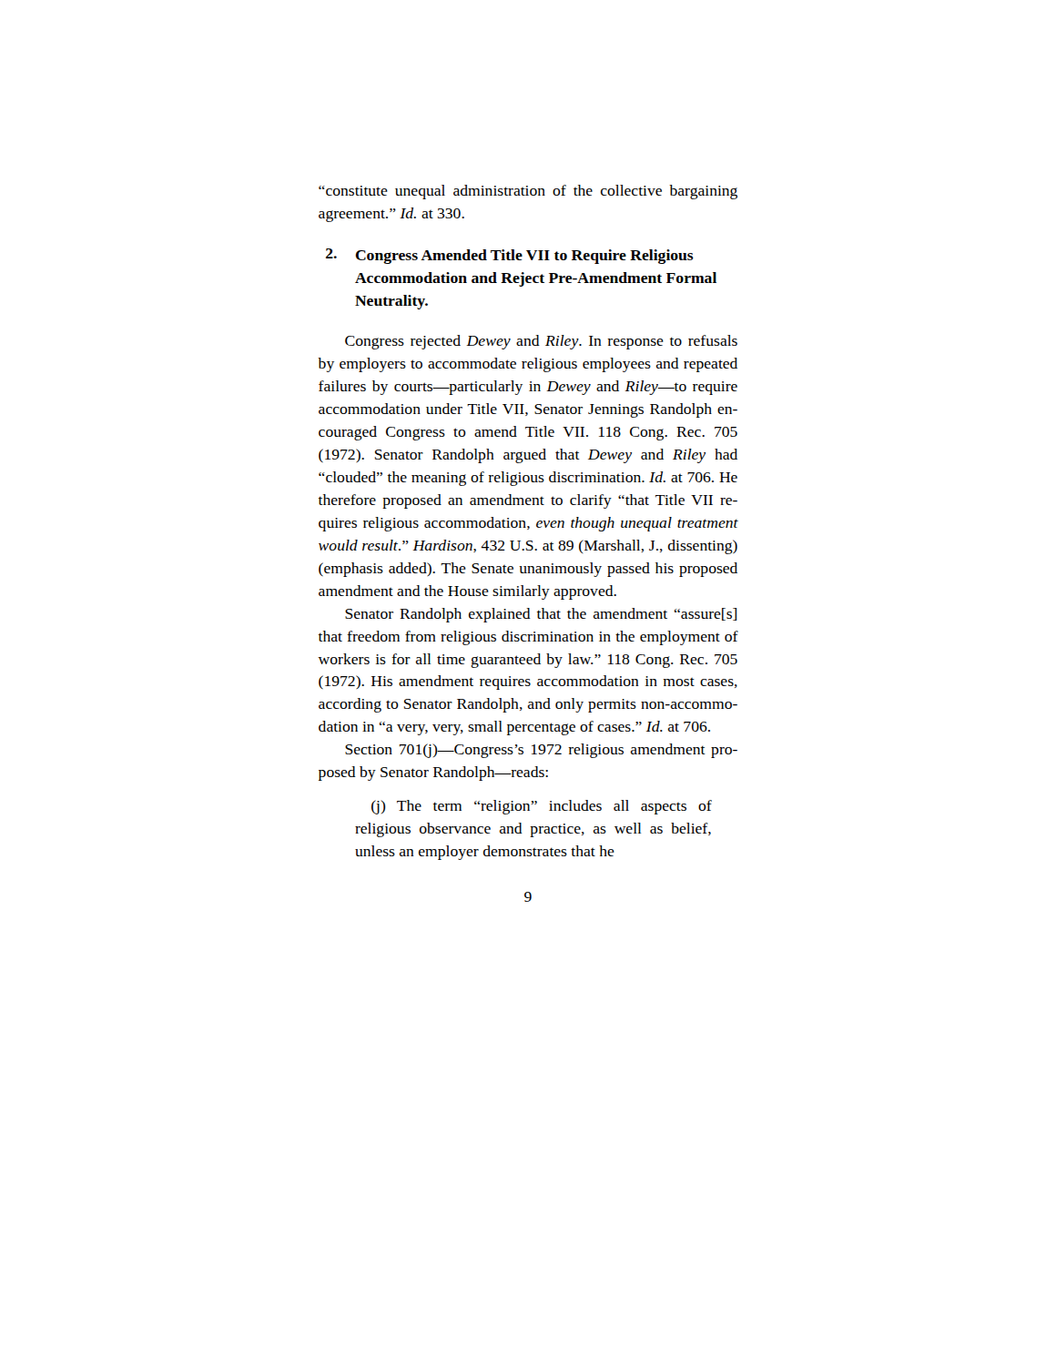“constitute unequal administration of the collective bargaining agreement.” Id. at 330.
2. Congress Amended Title VII to Require Religious Accommodation and Reject Pre-Amendment Formal Neutrality.
Congress rejected Dewey and Riley. In response to refusals by employers to accommodate religious employees and repeated failures by courts—particularly in Dewey and Riley—to require accommodation under Title VII, Senator Jennings Randolph encouraged Congress to amend Title VII. 118 Cong. Rec. 705 (1972). Senator Randolph argued that Dewey and Riley had “clouded” the meaning of religious discrimination. Id. at 706. He therefore proposed an amendment to clarify “that Title VII requires religious accommodation, even though unequal treatment would result.” Hardison, 432 U.S. at 89 (Marshall, J., dissenting) (emphasis added). The Senate unanimously passed his proposed amendment and the House similarly approved.
Senator Randolph explained that the amendment “assure[s] that freedom from religious discrimination in the employment of workers is for all time guaranteed by law.” 118 Cong. Rec. 705 (1972). His amendment requires accommodation in most cases, according to Senator Randolph, and only permits non-accommodation in “a very, very, small percentage of cases.” Id. at 706.
Section 701(j)—Congress’s 1972 religious amendment proposed by Senator Randolph—reads:
(j) The term “religion” includes all aspects of religious observance and practice, as well as belief, unless an employer demonstrates that he
9